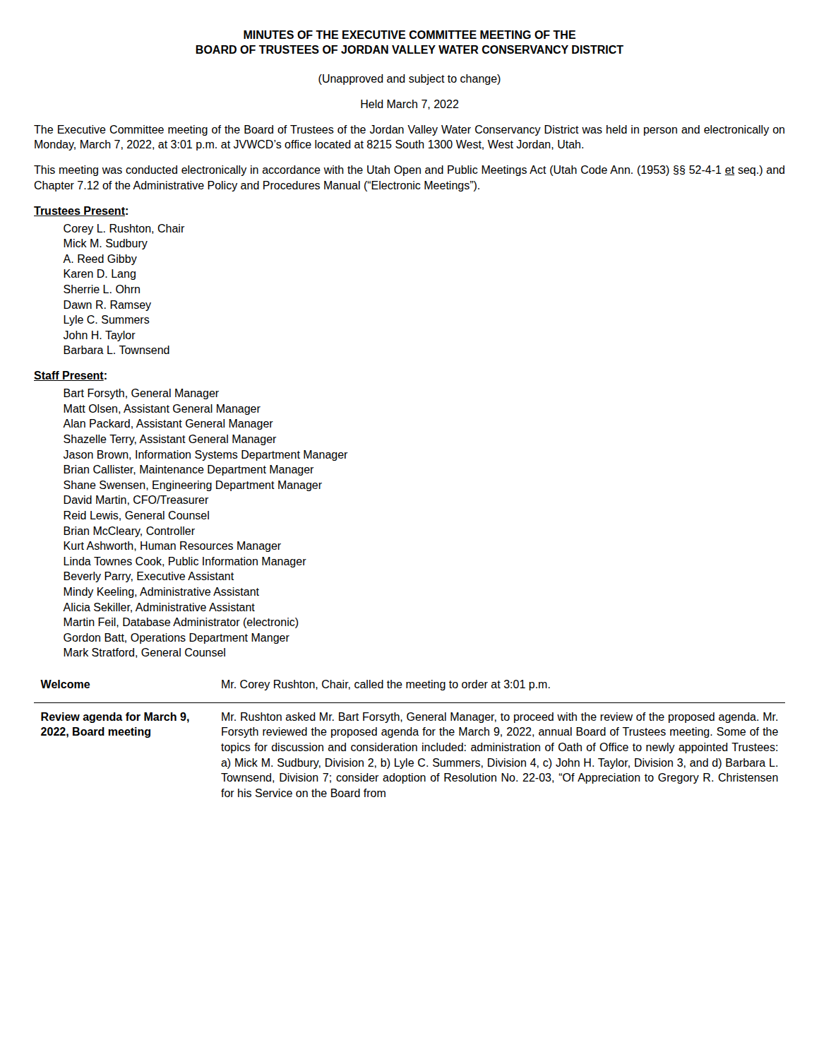MINUTES OF THE EXECUTIVE COMMITTEE MEETING OF THE
BOARD OF TRUSTEES OF JORDAN VALLEY WATER CONSERVANCY DISTRICT
(Unapproved and subject to change)
Held March 7, 2022
The Executive Committee meeting of the Board of Trustees of the Jordan Valley Water Conservancy District was held in person and electronically on Monday, March 7, 2022, at 3:01 p.m. at JVWCD’s office located at 8215 South 1300 West, West Jordan, Utah.
This meeting was conducted electronically in accordance with the Utah Open and Public Meetings Act (Utah Code Ann. (1953) §§ 52-4-1 et seq.) and Chapter 7.12 of the Administrative Policy and Procedures Manual (“Electronic Meetings”).
Trustees Present:
Corey L. Rushton, Chair
Mick M. Sudbury
A. Reed Gibby
Karen D. Lang
Sherrie L. Ohrn
Dawn R. Ramsey
Lyle C. Summers
John H. Taylor
Barbara L. Townsend
Staff Present:
Bart Forsyth, General Manager
Matt Olsen, Assistant General Manager
Alan Packard, Assistant General Manager
Shazelle Terry, Assistant General Manager
Jason Brown, Information Systems Department Manager
Brian Callister, Maintenance Department Manager
Shane Swensen, Engineering Department Manager
David Martin, CFO/Treasurer
Reid Lewis, General Counsel
Brian McCleary, Controller
Kurt Ashworth, Human Resources Manager
Linda Townes Cook, Public Information Manager
Beverly Parry, Executive Assistant
Mindy Keeling, Administrative Assistant
Alicia Sekiller, Administrative Assistant
Martin Feil, Database Administrator (electronic)
Gordon Batt, Operations Department Manger
Mark Stratford, General Counsel
| Welcome | Mr. Corey Rushton, Chair, called the meeting to order at 3:01 p.m. |
| Review agenda for March 9, 2022, Board meeting | Mr. Rushton asked Mr. Bart Forsyth, General Manager, to proceed with the review of the proposed agenda. Mr. Forsyth reviewed the proposed agenda for the March 9, 2022, annual Board of Trustees meeting. Some of the topics for discussion and consideration included: administration of Oath of Office to newly appointed Trustees: a) Mick M. Sudbury, Division 2, b) Lyle C. Summers, Division 4, c) John H. Taylor, Division 3, and d) Barbara L. Townsend, Division 7; consider adoption of Resolution No. 22-03, “Of Appreciation to Gregory R. Christensen for his Service on the Board from |